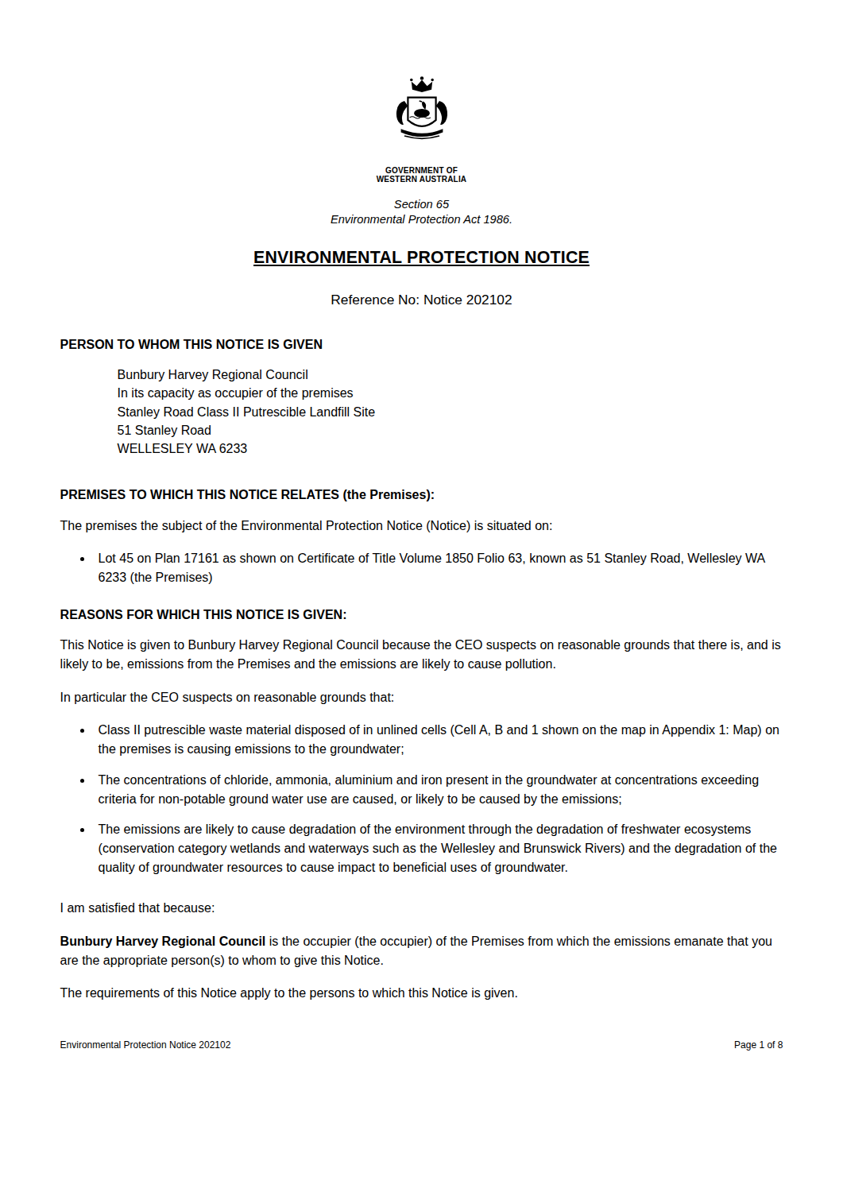GOVERNMENT OF
WESTERN AUSTRALIA
Section 65
Environmental Protection Act 1986.
ENVIRONMENTAL PROTECTION NOTICE
Reference No: Notice 202102
PERSON TO WHOM THIS NOTICE IS GIVEN
Bunbury Harvey Regional Council
In its capacity as occupier of the premises
Stanley Road Class II Putrescible Landfill Site
51 Stanley Road
WELLESLEY WA 6233
PREMISES TO WHICH THIS NOTICE RELATES (the Premises):
The premises the subject of the Environmental Protection Notice (Notice) is situated on:
Lot 45 on Plan 17161 as shown on Certificate of Title Volume 1850 Folio 63, known as 51 Stanley Road, Wellesley WA 6233 (the Premises)
REASONS FOR WHICH THIS NOTICE IS GIVEN:
This Notice is given to Bunbury Harvey Regional Council because the CEO suspects on reasonable grounds that there is, and is likely to be, emissions from the Premises and the emissions are likely to cause pollution.
In particular the CEO suspects on reasonable grounds that:
Class II putrescible waste material disposed of in unlined cells (Cell A, B and 1 shown on the map in Appendix 1: Map) on the premises is causing emissions to the groundwater;
The concentrations of chloride, ammonia, aluminium and iron present in the groundwater at concentrations exceeding criteria for non-potable ground water use are caused, or likely to be caused by the emissions;
The emissions are likely to cause degradation of the environment through the degradation of freshwater ecosystems (conservation category wetlands and waterways such as the Wellesley and Brunswick Rivers) and the degradation of the quality of groundwater resources to cause impact to beneficial uses of groundwater.
I am satisfied that because:
Bunbury Harvey Regional Council is the occupier (the occupier) of the Premises from which the emissions emanate that you are the appropriate person(s) to whom to give this Notice.
The requirements of this Notice apply to the persons to which this Notice is given.
Environmental Protection Notice 202102 Page 1 of 8